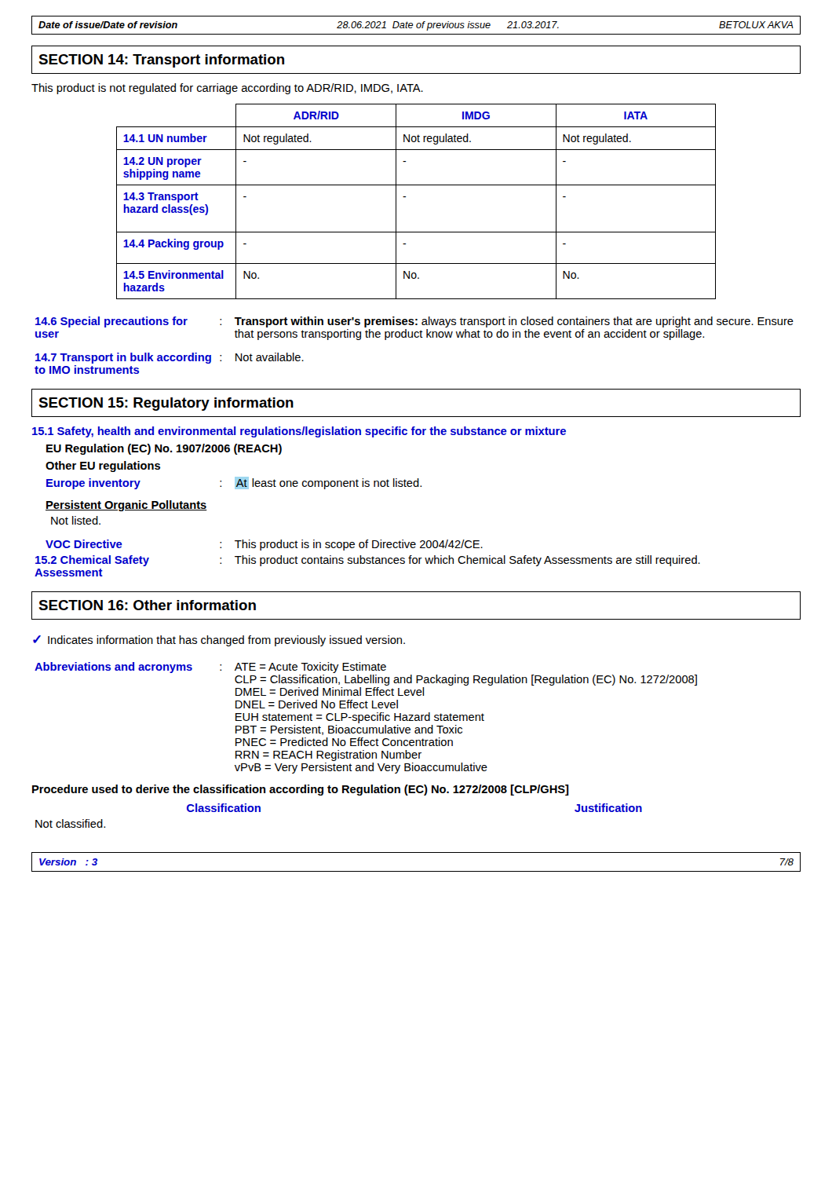Date of issue/Date of revision 28.06.2021 Date of previous issue 21.03.2017. BETOLUX AKVA
SECTION 14: Transport information
This product is not regulated for carriage according to ADR/RID, IMDG, IATA.
| | ADR/RID | IMDG | IATA |
| 14.1 UN number | Not regulated. | Not regulated. | Not regulated. |
| 14.2 UN proper shipping name | - | - | - |
| 14.3 Transport hazard class(es) | - | - | - |
| 14.4 Packing group | - | - | - |
| 14.5 Environmental hazards | No. | No. | No. |
| 14.6 Special precautions for user | : | Transport within user's premises: always transport in closed containers that are upright and secure. Ensure that persons transporting the product know what to do in the event of an accident or spillage. |
| 14.7 Transport in bulk according to IMO instruments | : | Not available. |
SECTION 15: Regulatory information
15.1 Safety, health and environmental regulations/legislation specific for the substance or mixture
EU Regulation (EC) No. 1907/2006 (REACH)
Other EU regulations
| Europe inventory | : | At least one component is not listed. |
Persistent Organic Pollutants
Not listed.
| VOC Directive | : | This product is in scope of Directive 2004/42/CE. |
| 15.2 Chemical Safety Assessment | : | This product contains substances for which Chemical Safety Assessments are still required. |
SECTION 16: Other information
✓Indicates information that has changed from previously issued version.
| Abbreviations and acronyms | : | ATE = Acute Toxicity Estimate CLP = Classification, Labelling and Packaging Regulation [Regulation (EC) No. 1272/2008] DMEL = Derived Minimal Effect Level DNEL = Derived No Effect Level EUH statement = CLP-specific Hazard statement PBT = Persistent, Bioaccumulative and Toxic PNEC = Predicted No Effect Concentration RRN = REACH Registration Number vPvB = Very Persistent and Very Bioaccumulative |
Procedure used to derive the classification according to Regulation (EC) No. 1272/2008 [CLP/GHS]
| Classification | Justification |
| --- | --- |
| Not classified. | |
Version : 3 7/8